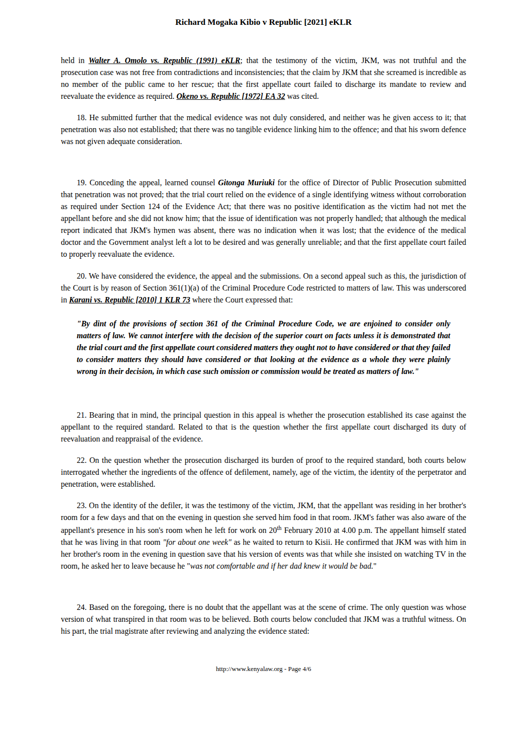Richard Mogaka Kibio v Republic [2021] eKLR
held in Walter A. Omolo vs. Republic (1991) eKLR; that the testimony of the victim, JKM, was not truthful and the prosecution case was not free from contradictions and inconsistencies; that the claim by JKM that she screamed is incredible as no member of the public came to her rescue; that the first appellate court failed to discharge its mandate to review and reevaluate the evidence as required. Okeno vs. Republic [1972] EA 32 was cited.
18. He submitted further that the medical evidence was not duly considered, and neither was he given access to it; that penetration was also not established; that there was no tangible evidence linking him to the offence; and that his sworn defence was not given adequate consideration.
19. Conceding the appeal, learned counsel Gitonga Muriuki for the office of Director of Public Prosecution submitted that penetration was not proved; that the trial court relied on the evidence of a single identifying witness without corroboration as required under Section 124 of the Evidence Act; that there was no positive identification as the victim had not met the appellant before and she did not know him; that the issue of identification was not properly handled; that although the medical report indicated that JKM's hymen was absent, there was no indication when it was lost; that the evidence of the medical doctor and the Government analyst left a lot to be desired and was generally unreliable; and that the first appellate court failed to properly reevaluate the evidence.
20. We have considered the evidence, the appeal and the submissions. On a second appeal such as this, the jurisdiction of the Court is by reason of Section 361(1)(a) of the Criminal Procedure Code restricted to matters of law. This was underscored in Karani vs. Republic [2010] 1 KLR 73 where the Court expressed that:
"By dint of the provisions of section 361 of the Criminal Procedure Code, we are enjoined to consider only matters of law. We cannot interfere with the decision of the superior court on facts unless it is demonstrated that the trial court and the first appellate court considered matters they ought not to have considered or that they failed to consider matters they should have considered or that looking at the evidence as a whole they were plainly wrong in their decision, in which case such omission or commission would be treated as matters of law."
21. Bearing that in mind, the principal question in this appeal is whether the prosecution established its case against the appellant to the required standard. Related to that is the question whether the first appellate court discharged its duty of reevaluation and reappraisal of the evidence.
22. On the question whether the prosecution discharged its burden of proof to the required standard, both courts below interrogated whether the ingredients of the offence of defilement, namely, age of the victim, the identity of the perpetrator and penetration, were established.
23. On the identity of the defiler, it was the testimony of the victim, JKM, that the appellant was residing in her brother's room for a few days and that on the evening in question she served him food in that room. JKM's father was also aware of the appellant's presence in his son's room when he left for work on 20th February 2010 at 4.00 p.m. The appellant himself stated that he was living in that room "for about one week" as he waited to return to Kisii. He confirmed that JKM was with him in her brother's room in the evening in question save that his version of events was that while she insisted on watching TV in the room, he asked her to leave because he "was not comfortable and if her dad knew it would be bad."
24. Based on the foregoing, there is no doubt that the appellant was at the scene of crime. The only question was whose version of what transpired in that room was to be believed. Both courts below concluded that JKM was a truthful witness. On his part, the trial magistrate after reviewing and analyzing the evidence stated:
http://www.kenyalaw.org - Page 4/6